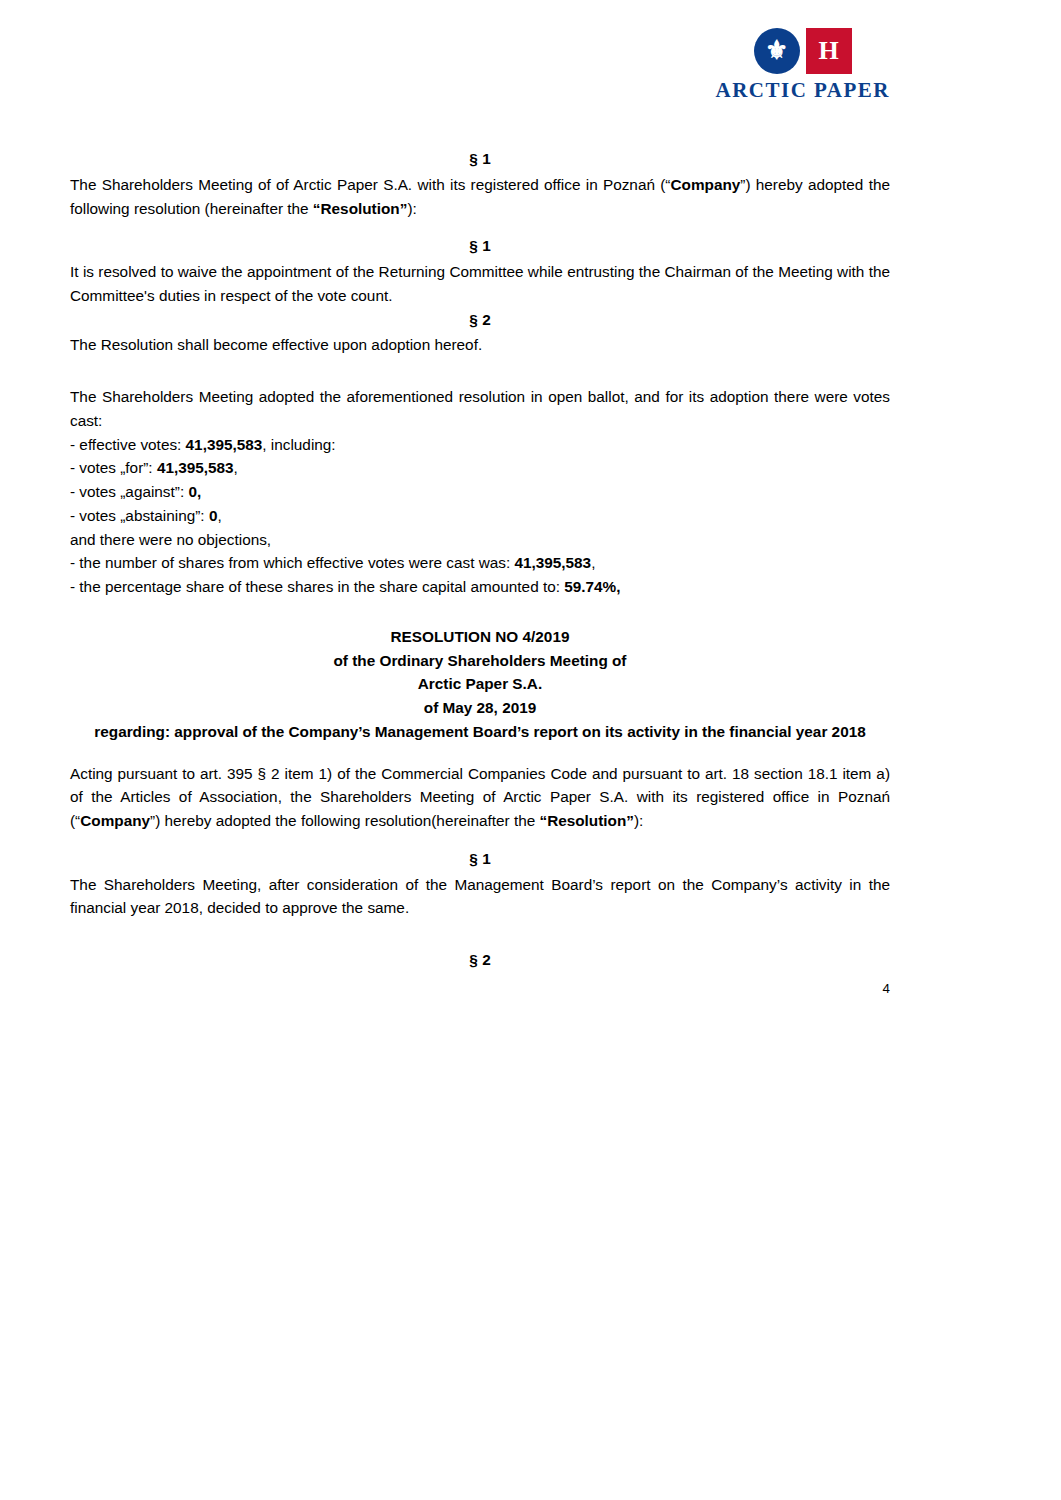⚜
H
ARCTIC PAPER
§ 1
The Shareholders Meeting of of Arctic Paper S.A. with its registered office in Poznań (“Company”) hereby adopted the following resolution (hereinafter the “Resolution”):
§ 1
It is resolved to waive the appointment of the Returning Committee while entrusting the Chairman of the Meeting with the Committee's duties in respect of the vote count.
§ 2
The Resolution shall become effective upon adoption hereof.
The Shareholders Meeting adopted the aforementioned resolution in open ballot, and for its adoption there were votes cast:
- effective votes: 41,395,583, including:
- votes „for”: 41,395,583,
- votes „against”: 0,
- votes „abstaining”: 0,
and there were no objections,
- the number of shares from which effective votes were cast was: 41,395,583,
- the percentage share of these shares in the share capital amounted to: 59.74%,
RESOLUTION NO 4/2019
of the Ordinary Shareholders Meeting of
Arctic Paper S.A.
of May 28, 2019
regarding: approval of the Company’s Management Board’s report on its activity in the financial year 2018
Acting pursuant to art. 395 § 2 item 1) of the Commercial Companies Code and pursuant to art. 18 section 18.1 item a) of the Articles of Association, the Shareholders Meeting of Arctic Paper S.A. with its registered office in Poznań (“Company”) hereby adopted the following resolution(hereinafter the “Resolution”):
§ 1
The Shareholders Meeting, after consideration of the Management Board’s report on the Company’s activity in the financial year 2018, decided to approve the same.
§ 2
4